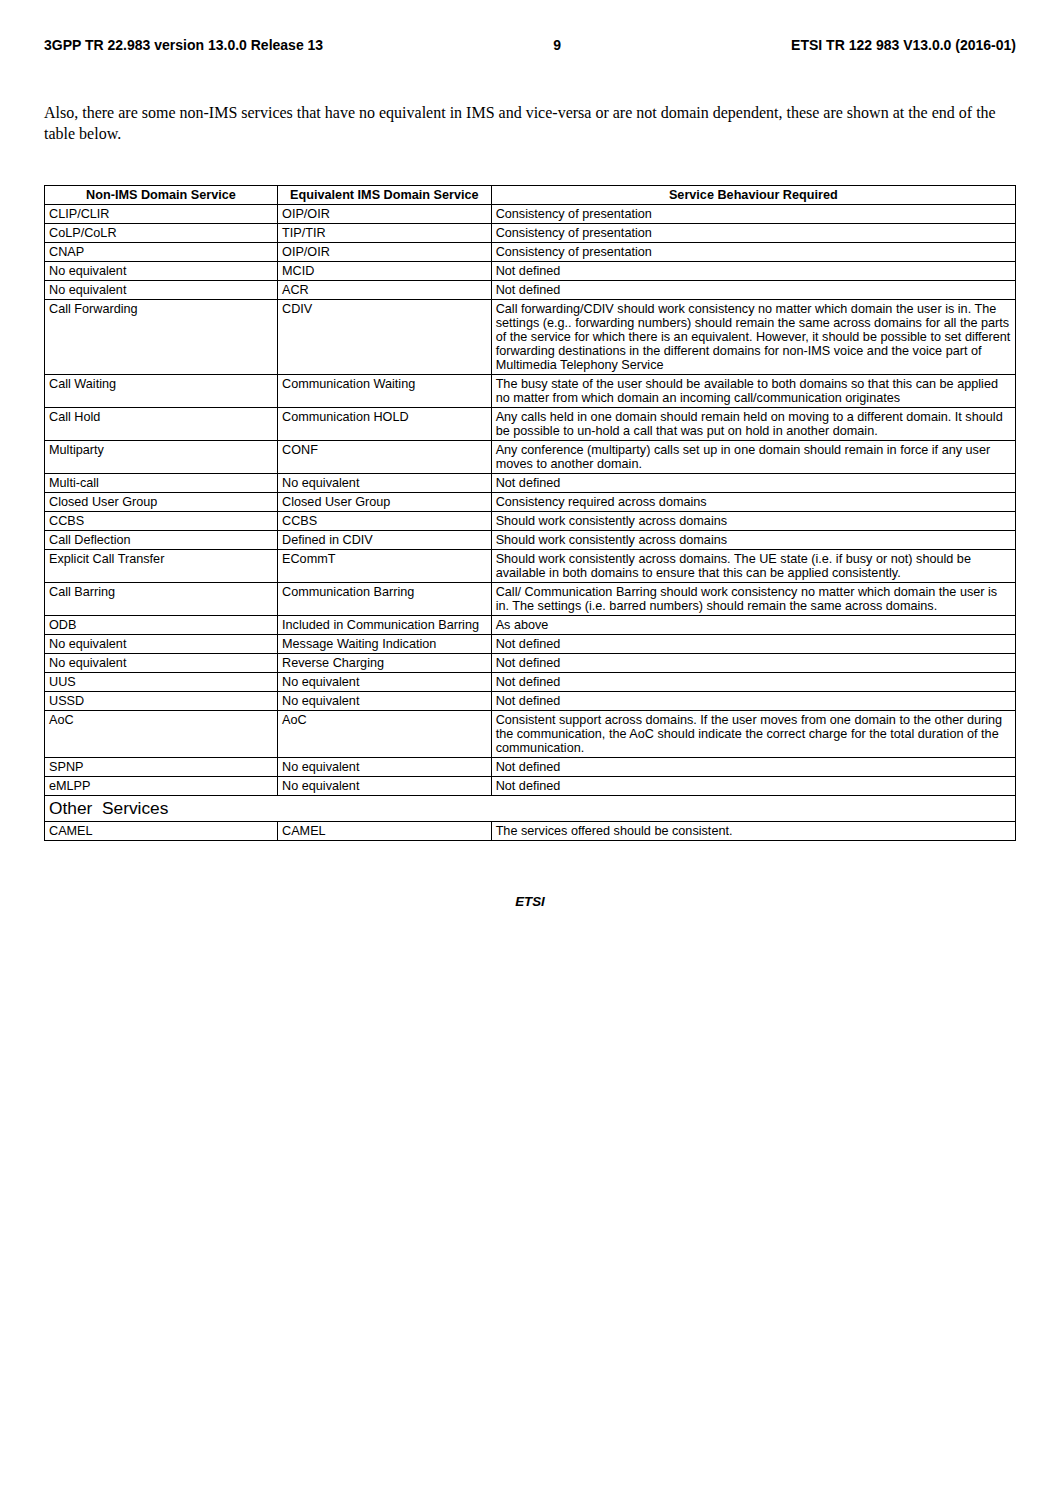3GPP TR 22.983 version 13.0.0 Release 13 9 ETSI TR 122 983 V13.0.0 (2016-01)
Also, there are some non-IMS services that have no equivalent in IMS and vice-versa or are not domain dependent, these are shown at the end of the table below.
| Non-IMS Domain Service | Equivalent IMS Domain Service | Service Behaviour Required |
| --- | --- | --- |
| CLIP/CLIR | OIP/OIR | Consistency of presentation |
| CoLP/CoLR | TIP/TIR | Consistency of presentation |
| CNAP | OIP/OIR | Consistency of presentation |
| No equivalent | MCID | Not defined |
| No equivalent | ACR | Not defined |
| Call Forwarding | CDIV | Call forwarding/CDIV should work consistency no matter which domain the user is in. The settings (e.g.. forwarding numbers) should remain the same across domains for all the parts of the service for which there is an equivalent. However, it should be possible to set different forwarding destinations in the different domains for non-IMS voice and the voice part of Multimedia Telephony Service |
| Call Waiting | Communication Waiting | The busy state of the user should be available to both domains so that this can be applied no matter from which domain an incoming call/communication originates |
| Call Hold | Communication HOLD | Any calls held in one domain should remain held on moving to a different domain. It should be possible to un-hold a call that was put on hold in another domain. |
| Multiparty | CONF | Any conference (multiparty) calls set up in one domain should remain in force if any user moves to another domain. |
| Multi-call | No equivalent | Not defined |
| Closed User Group | Closed User Group | Consistency required across domains |
| CCBS | CCBS | Should work consistently across domains |
| Call Deflection | Defined in CDIV | Should work consistently across domains |
| Explicit Call Transfer | ECommT | Should work consistently across domains. The UE state (i.e. if busy or not) should be available in both domains to ensure that this can be applied consistently. |
| Call Barring | Communication Barring | Call/ Communication Barring should work consistency no matter which domain the user is in. The settings (i.e. barred numbers) should remain the same across domains. |
| ODB | Included in Communication Barring | As above |
| No equivalent | Message Waiting Indication | Not defined |
| No equivalent | Reverse Charging | Not defined |
| UUS | No equivalent | Not defined |
| USSD | No equivalent | Not defined |
| AoC | AoC | Consistent support across domains. If the user moves from one domain to the other during the communication, the AoC should indicate the correct charge for the total duration of the communication. |
| SPNP | No equivalent | Not defined |
| eMLPP | No equivalent | Not defined |
| Other Services |
| CAMEL | CAMEL | The services offered should be consistent. |
ETSI